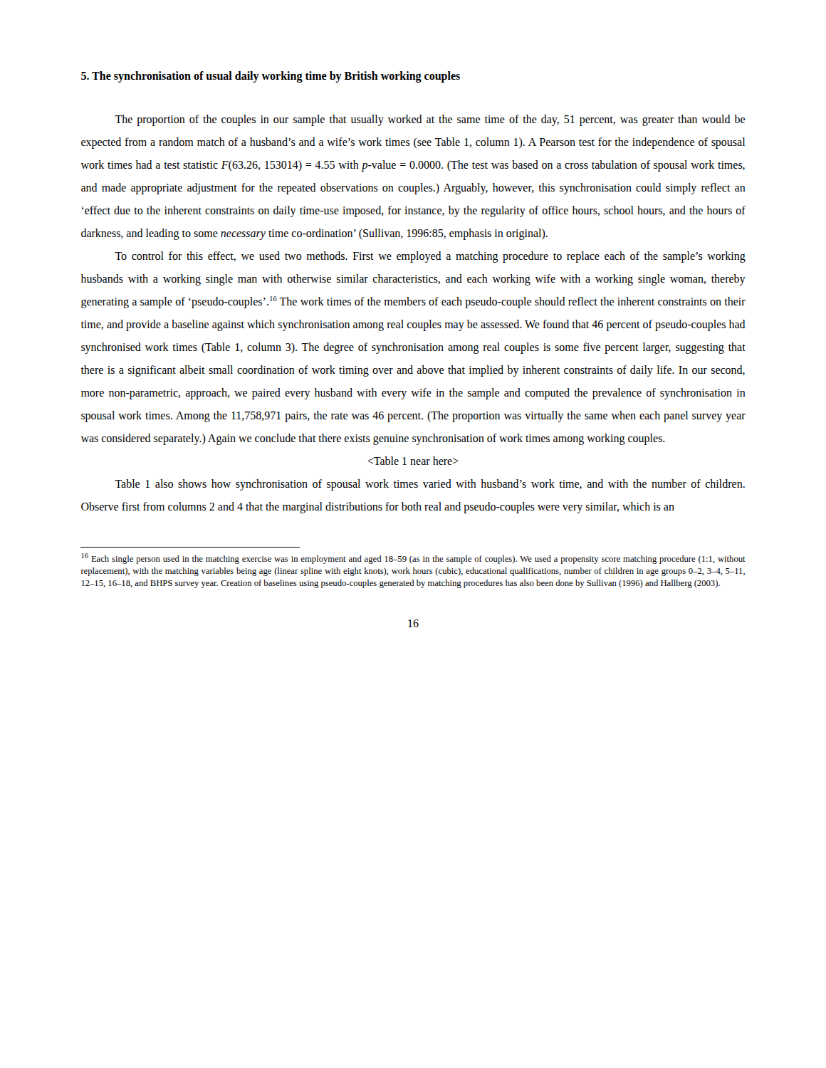5. The synchronisation of usual daily working time by British working couples
The proportion of the couples in our sample that usually worked at the same time of the day, 51 percent, was greater than would be expected from a random match of a husband’s and a wife’s work times (see Table 1, column 1). A Pearson test for the independence of spousal work times had a test statistic F(63.26, 153014) = 4.55 with p-value = 0.0000. (The test was based on a cross tabulation of spousal work times, and made appropriate adjustment for the repeated observations on couples.) Arguably, however, this synchronisation could simply reflect an ‘effect due to the inherent constraints on daily time-use imposed, for instance, by the regularity of office hours, school hours, and the hours of darkness, and leading to some necessary time co-ordination’ (Sullivan, 1996:85, emphasis in original).
To control for this effect, we used two methods. First we employed a matching procedure to replace each of the sample’s working husbands with a working single man with otherwise similar characteristics, and each working wife with a working single woman, thereby generating a sample of ‘pseudo-couples’.16 The work times of the members of each pseudo-couple should reflect the inherent constraints on their time, and provide a baseline against which synchronisation among real couples may be assessed. We found that 46 percent of pseudo-couples had synchronised work times (Table 1, column 3). The degree of synchronisation among real couples is some five percent larger, suggesting that there is a significant albeit small coordination of work timing over and above that implied by inherent constraints of daily life. In our second, more non-parametric, approach, we paired every husband with every wife in the sample and computed the prevalence of synchronisation in spousal work times. Among the 11,758,971 pairs, the rate was 46 percent. (The proportion was virtually the same when each panel survey year was considered separately.) Again we conclude that there exists genuine synchronisation of work times among working couples.
<Table 1 near here>
Table 1 also shows how synchronisation of spousal work times varied with husband’s work time, and with the number of children. Observe first from columns 2 and 4 that the marginal distributions for both real and pseudo-couples were very similar, which is an
16 Each single person used in the matching exercise was in employment and aged 18–59 (as in the sample of couples). We used a propensity score matching procedure (1:1, without replacement), with the matching variables being age (linear spline with eight knots), work hours (cubic), educational qualifications, number of children in age groups 0–2, 3–4, 5–11, 12–15, 16–18, and BHPS survey year. Creation of baselines using pseudo-couples generated by matching procedures has also been done by Sullivan (1996) and Hallberg (2003).
16